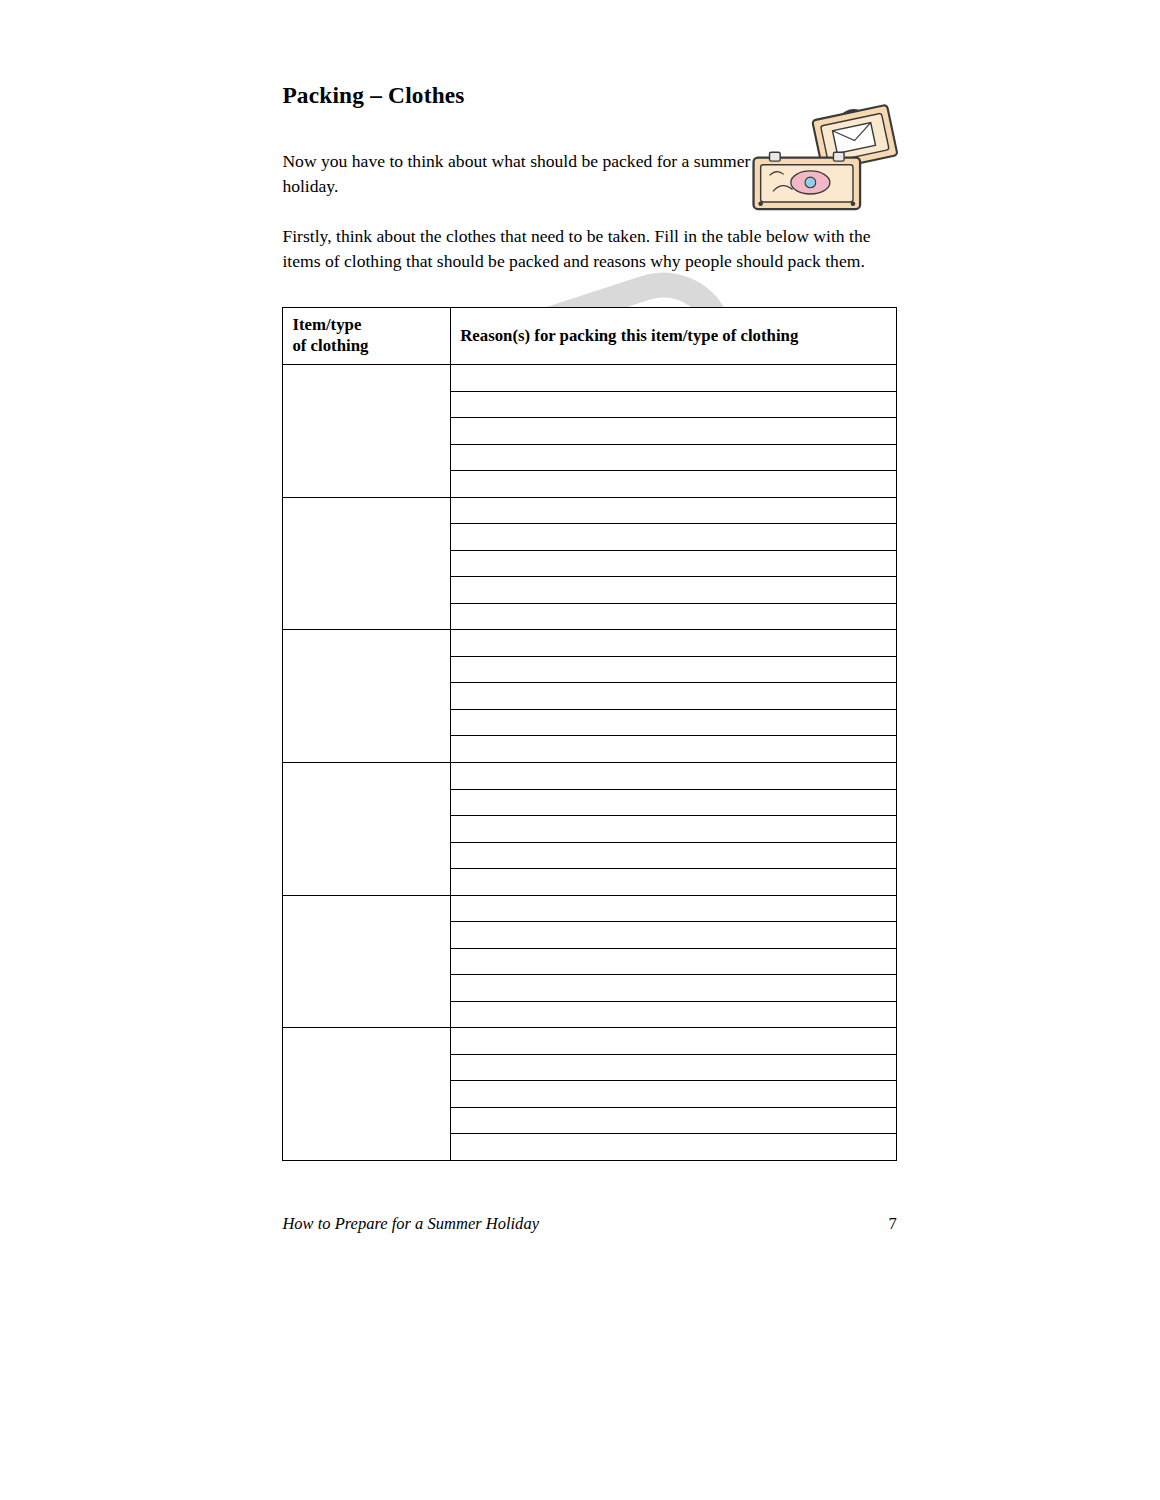Packing – Clothes
Now you have to think about what should be packed for a summer holiday.
Firstly, think about the clothes that need to be taken. Fill in the table below with the items of clothing that should be packed and reasons why people should pack them.
| Item/type of clothing | Reason(s) for packing this item/type of clothing |
| --- | --- |
How to Prepare for a Summer Holiday 7